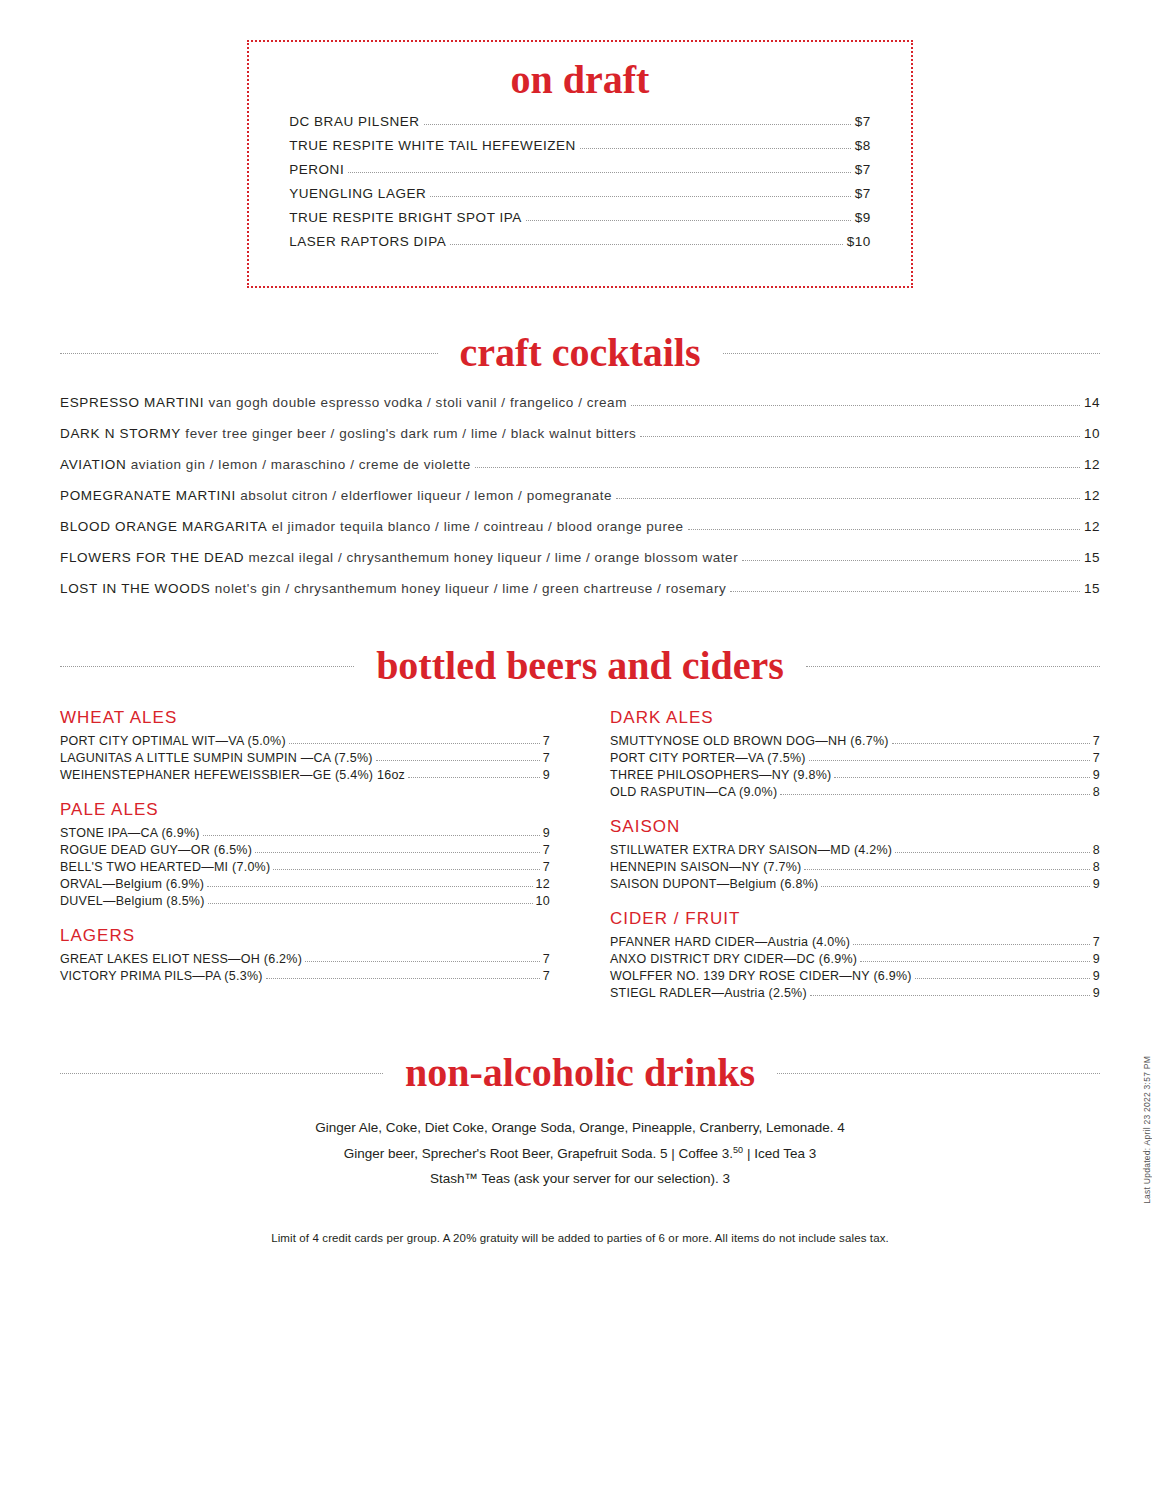on draft
DC BRAU PILSNER $7
TRUE RESPITE WHITE TAIL HEFEWEIZEN $8
PERONI $7
YUENGLING LAGER $7
TRUE RESPITE BRIGHT SPOT IPA $9
LASER RAPTORS DIPA $10
craft cocktails
ESPRESSO MARTINI van gogh double espresso vodka / stoli vanil / frangelico / cream 14
DARK N STORMY fever tree ginger beer / gosling's dark rum / lime / black walnut bitters 10
AVIATION aviation gin / lemon / maraschino / creme de violette 12
POMEGRANATE MARTINI absolut citron / elderflower liqueur / lemon / pomegranate 12
BLOOD ORANGE MARGARITA el jimador tequila blanco / lime / cointreau / blood orange puree 12
FLOWERS FOR THE DEAD mezcal ilegal / chrysanthemum honey liqueur / lime / orange blossom water 15
LOST IN THE WOODS nolet's gin / chrysanthemum honey liqueur / lime / green chartreuse / rosemary 15
bottled beers and ciders
WHEAT ALES
PORT CITY OPTIMAL WIT—VA (5.0%) 7
LAGUNITAS A LITTLE SUMPIN SUMPIN —CA (7.5%) 7
WEIHENSTEPHANER HEFEWEISSBIER—GE (5.4%) 16oz 9
PALE ALES
STONE IPA—CA (6.9%) 9
ROGUE DEAD GUY—OR (6.5%) 7
BELL'S TWO HEARTED—MI (7.0%) 7
ORVAL—Belgium (6.9%) 12
DUVEL—Belgium (8.5%) 10
LAGERS
GREAT LAKES ELIOT NESS—OH (6.2%) 7
VICTORY PRIMA PILS—PA (5.3%) 7
DARK ALES
SMUTTYNOSE OLD BROWN DOG—NH (6.7%) 7
PORT CITY PORTER—VA (7.5%) 7
THREE PHILOSOPHERS—NY (9.8%) 9
OLD RASPUTIN—CA (9.0%) 8
SAISON
STILLWATER EXTRA DRY SAISON—MD (4.2%) 8
HENNEPIN SAISON—NY (7.7%) 8
SAISON DUPONT—Belgium (6.8%) 9
CIDER / FRUIT
PFANNER HARD CIDER—Austria (4.0%) 7
ANXO DISTRICT DRY CIDER—DC (6.9%) 9
WOLFFER NO. 139 DRY ROSE CIDER—NY (6.9%) 9
STIEGL RADLER—Austria (2.5%) 9
non-alcoholic drinks
Ginger Ale, Coke, Diet Coke, Orange Soda, Orange, Pineapple, Cranberry, Lemonade. 4
Ginger beer, Sprecher's Root Beer, Grapefruit Soda. 5 | Coffee 3.50 | Iced Tea 3
Stash™ Teas (ask your server for our selection). 3
Limit of 4 credit cards per group. A 20% gratuity will be added to parties of 6 or more. All items do not include sales tax.
Last Updated: April 23 2022 3:57 PM